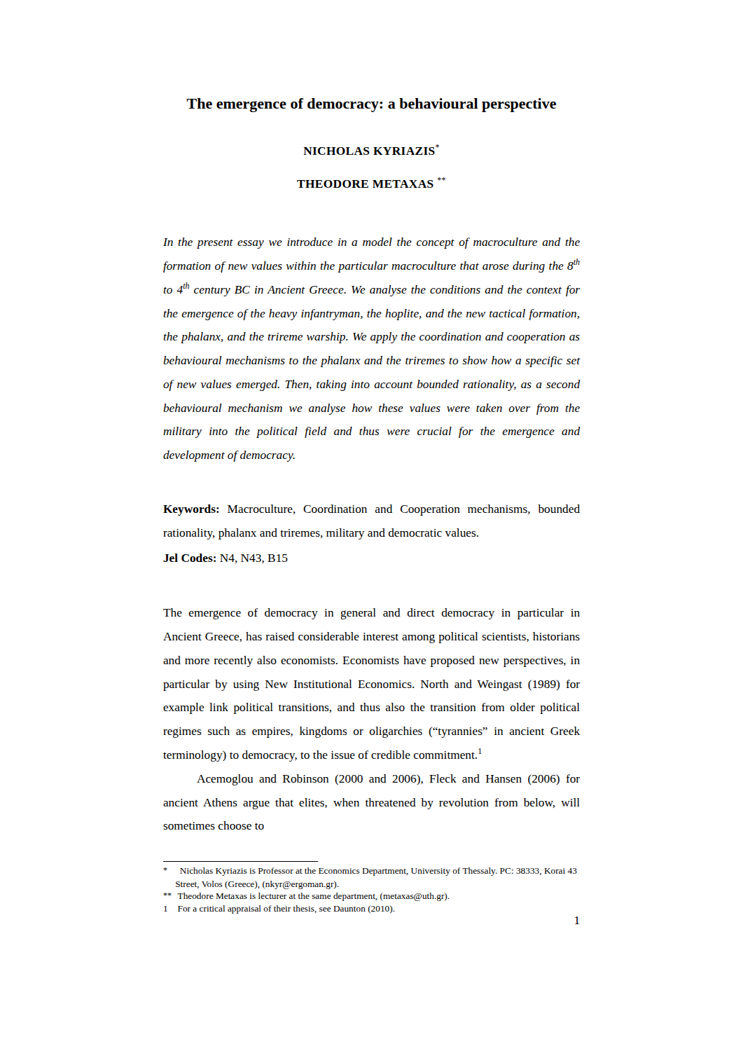The emergence of democracy: a behavioural perspective
NICHOLAS KYRIAZIS*
THEODORE METAXAS **
In the present essay we introduce in a model the concept of macroculture and the formation of new values within the particular macroculture that arose during the 8th to 4th century BC in Ancient Greece. We analyse the conditions and the context for the emergence of the heavy infantryman, the hoplite, and the new tactical formation, the phalanx, and the trireme warship. We apply the coordination and cooperation as behavioural mechanisms to the phalanx and the triremes to show how a specific set of new values emerged. Then, taking into account bounded rationality, as a second behavioural mechanism we analyse how these values were taken over from the military into the political field and thus were crucial for the emergence and development of democracy.
Keywords: Macroculture, Coordination and Cooperation mechanisms, bounded rationality, phalanx and triremes, military and democratic values.
Jel Codes: N4, N43, B15
The emergence of democracy in general and direct democracy in particular in Ancient Greece, has raised considerable interest among political scientists, historians and more recently also economists. Economists have proposed new perspectives, in particular by using New Institutional Economics. North and Weingast (1989) for example link political transitions, and thus also the transition from older political regimes such as empires, kingdoms or oligarchies (“tyrannies” in ancient Greek terminology) to democracy, to the issue of credible commitment.1
Acemoglou and Robinson (2000 and 2006), Fleck and Hansen (2006) for ancient Athens argue that elites, when threatened by revolution from below, will sometimes choose to
* Nicholas Kyriazis is Professor at the Economics Department, University of Thessaly. PC: 38333, Korai 43
Street, Volos (Greece), (nkyr@ergoman.gr).
** Theodore Metaxas is lecturer at the same department, (metaxas@uth.gr).
1 For a critical appraisal of their thesis, see Daunton (2010).
1